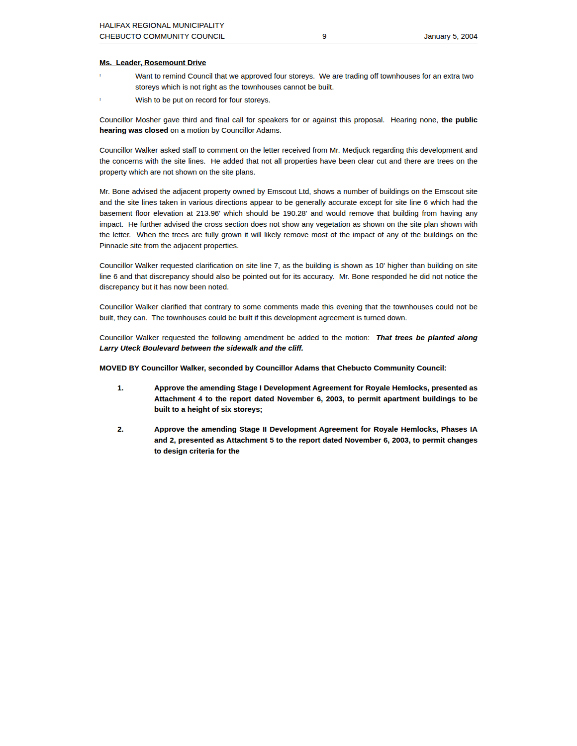HALIFAX REGIONAL MUNICIPALITY
CHEBUCTO COMMUNITY COUNCIL
9
January 5, 2004
Ms. Leader, Rosemount Drive
Want to remind Council that we approved four storeys. We are trading off townhouses for an extra two storeys which is not right as the townhouses cannot be built.
Wish to be put on record for four storeys.
Councillor Mosher gave third and final call for speakers for or against this proposal. Hearing none, the public hearing was closed on a motion by Councillor Adams.
Councillor Walker asked staff to comment on the letter received from Mr. Medjuck regarding this development and the concerns with the site lines. He added that not all properties have been clear cut and there are trees on the property which are not shown on the site plans.
Mr. Bone advised the adjacent property owned by Emscout Ltd, shows a number of buildings on the Emscout site and the site lines taken in various directions appear to be generally accurate except for site line 6 which had the basement floor elevation at 213.96' which should be 190.28' and would remove that building from having any impact. He further advised the cross section does not show any vegetation as shown on the site plan shown with the letter. When the trees are fully grown it will likely remove most of the impact of any of the buildings on the Pinnacle site from the adjacent properties.
Councillor Walker requested clarification on site line 7, as the building is shown as 10' higher than building on site line 6 and that discrepancy should also be pointed out for its accuracy. Mr. Bone responded he did not notice the discrepancy but it has now been noted.
Councillor Walker clarified that contrary to some comments made this evening that the townhouses could not be built, they can. The townhouses could be built if this development agreement is turned down.
Councillor Walker requested the following amendment be added to the motion: That trees be planted along Larry Uteck Boulevard between the sidewalk and the cliff.
MOVED BY Councillor Walker, seconded by Councillor Adams that Chebucto Community Council:
Approve the amending Stage I Development Agreement for Royale Hemlocks, presented as Attachment 4 to the report dated November 6, 2003, to permit apartment buildings to be built to a height of six storeys;
Approve the amending Stage II Development Agreement for Royale Hemlocks, Phases IA and 2, presented as Attachment 5 to the report dated November 6, 2003, to permit changes to design criteria for the